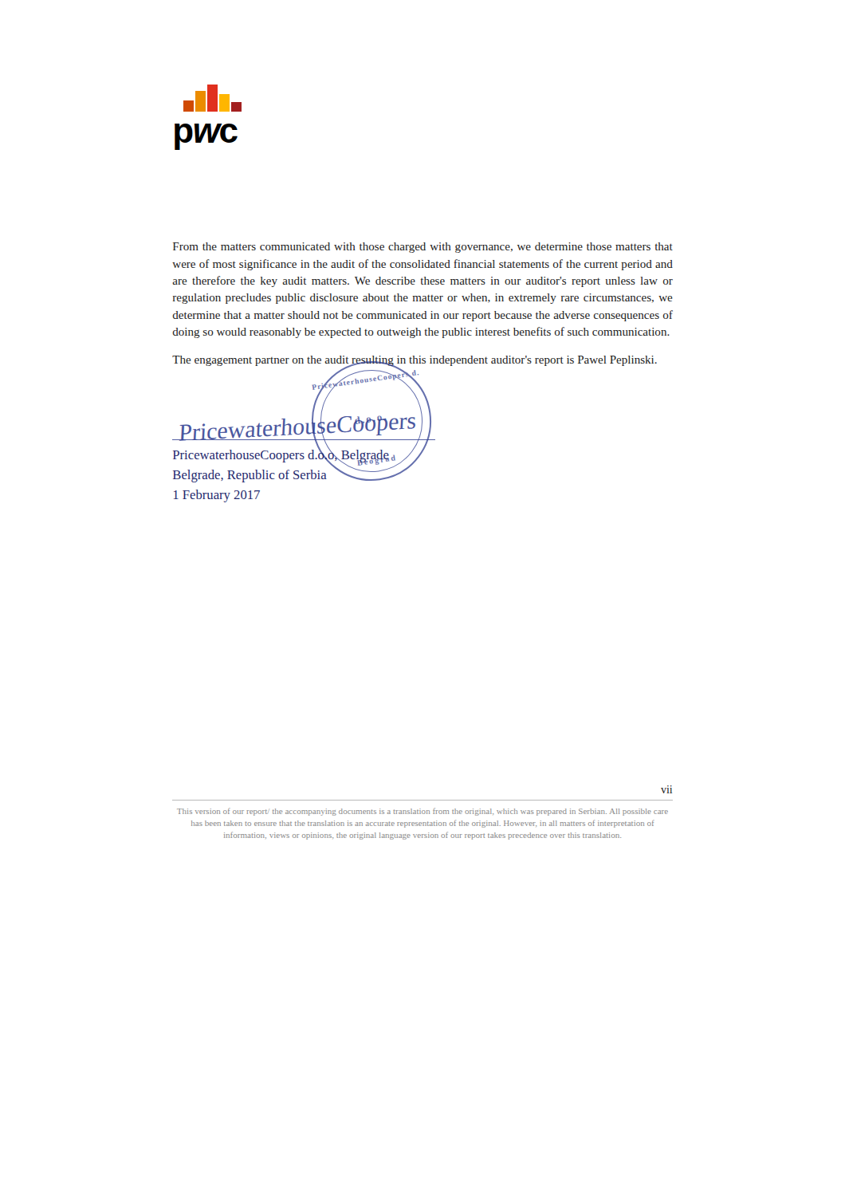pwc
From the matters communicated with those charged with governance, we determine those matters that were of most significance in the audit of the consolidated financial statements of the current period and are therefore the key audit matters. We describe these matters in our auditor's report unless law or regulation precludes public disclosure about the matter or when, in extremely rare circumstances, we determine that a matter should not be communicated in our report because the adverse consequences of doing so would reasonably be expected to outweigh the public interest benefits of such communication.
The engagement partner on the audit resulting in this independent auditor's report is Pawel Peplinski.
PricewaterhouseCoopers d.
d.o.o.
Beograd
PricewaterhouseCoopers
PricewaterhouseCoopers d.o.o, Belgrade
Belgrade, Republic of Serbia
1 February 2017
vii
This version of our report/ the accompanying documents is a translation from the original, which was prepared in Serbian. All possible care has been taken to ensure that the translation is an accurate representation of the original. However, in all matters of interpretation of information, views or opinions, the original language version of our report takes precedence over this translation.